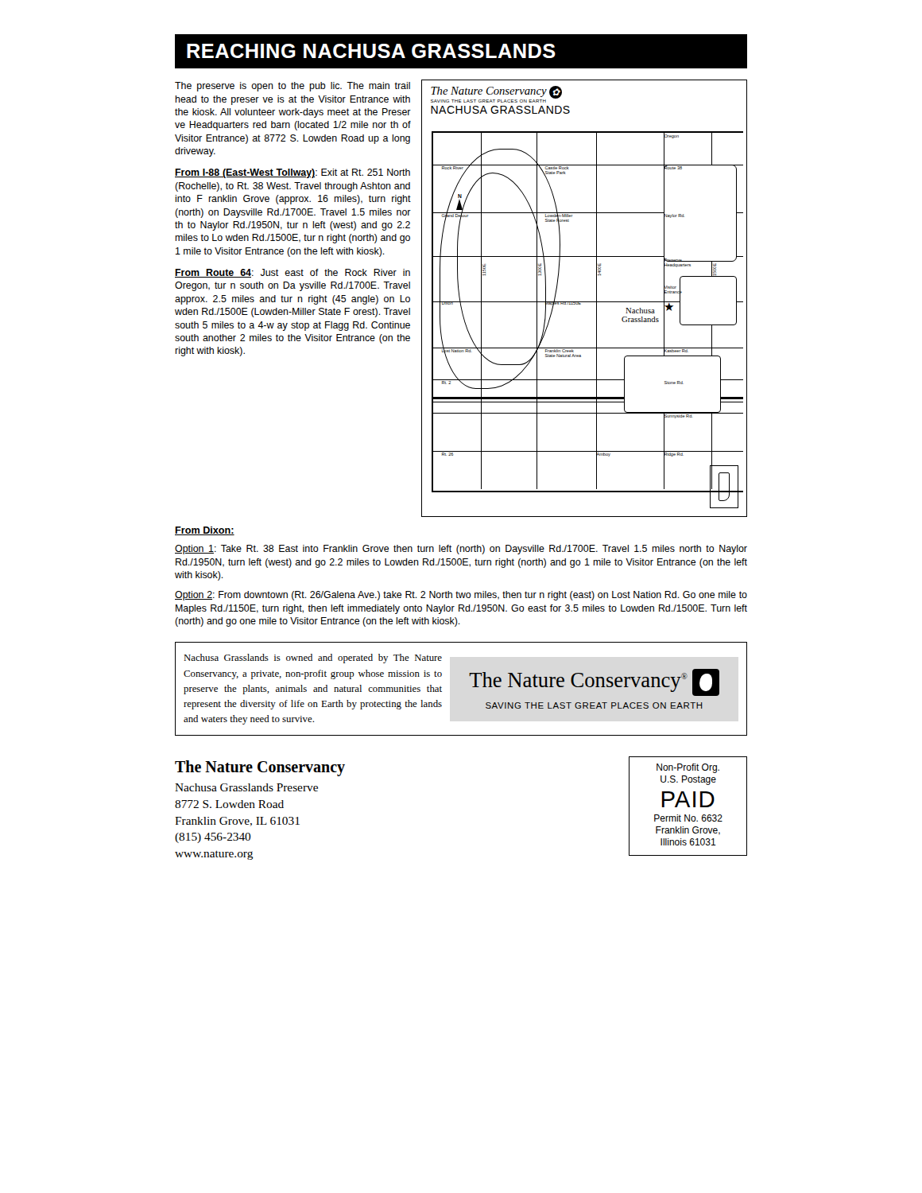REACHING NACHUSA GRASSLANDS
The preserve is open to the pub lic. The main trail head to the preser ve is at the Visitor Entrance with the kiosk. All volunteer work-days meet at the Preser ve Headquarters red barn (located 1/2 mile nor th of Visitor Entrance) at 8772 S. Lowden Road up a long driveway.
From I-88 (East-West Tollway): Exit at Rt. 251 North (Rochelle), to Rt. 38 West. Travel through Ashton and into F ranklin Grove (approx. 16 miles), turn right (north) on Daysville Rd./1700E. Travel 1.5 miles nor th to Naylor Rd./1950N, tur n left (west) and go 2.2 miles to Lo wden Rd./1500E, tur n right (north) and go 1 mile to Visitor Entrance (on the left with kiosk).
From Route 64: Just east of the Rock River in Oregon, tur n south on Da ysville Rd./1700E. Travel approx. 2.5 miles and tur n right (45 angle) on Lo wden Rd./1500E (Lowden-Miller State F orest). Travel south 5 miles to a 4-w ay stop at Flagg Rd. Continue south another 2 miles to the Visitor Entrance (on the right with kiosk).
The Nature Conservancy✿
SAVING THE LAST GREAT PLACES ON EARTH
NACHUSA GRASSLANDS
★
Nachusa
Grasslands
Oregon
Rt. 64
Route 38
Flagg Rd.
Naylor Rd.
Preserve
Headquarters
Visitor
Entrance
Kasbeer Rd.
Stone Rd.
Sunnyside Rd.
Ridge Rd.
Rock River
Grand Detour
Dixon
Lost Nation Rd.
Rt. 2
Rt. 26
Castle Rock
State Park
Lowden-Miller
State Forest
Maples Rd./1150E
Franklin Creek
State Natural Area
Daysville Rd.
Lowden Rd.
Franklin Grove
Ashton
Rt. 38
Rochelle
I-88
Ashton
Amboy
1150E
1300E
1400E
1500E
1700E
1900E
2000E
N
From Dixon:
Option 1: Take Rt. 38 East into Franklin Grove then turn left (north) on Daysville Rd./1700E. Travel 1.5 miles north to Naylor Rd./1950N, turn left (west) and go 2.2 miles to Lowden Rd./1500E, turn right (north) and go 1 mile to Visitor Entrance (on the left with kisok).
Option 2: From downtown (Rt. 26/Galena Ave.) take Rt. 2 North two miles, then tur n right (east) on Lost Nation Rd. Go one mile to Maples Rd./1150E, turn right, then left immediately onto Naylor Rd./1950N. Go east for 3.5 miles to Lowden Rd./1500E. Turn left (north) and go one mile to Visitor Entrance (on the left with kiosk).
Nachusa Grasslands is owned and operated by The Nature Conservancy, a private, non-profit group whose mission is to preserve the plants, animals and natural communities that represent the diversity of life on Earth by protecting the lands and waters they need to survive.
The Nature Conservancy®
SAVING THE LAST GREAT PLACES ON EARTH
The Nature Conservancy Nachusa Grasslands Preserve
8772 S. Lowden Road
Franklin Grove, IL 61031
(815) 456-2340
www.nature.org
Non-Profit Org.
U.S. Postage
PAID
Permit No. 6632
Franklin Grove,
Illinois 61031